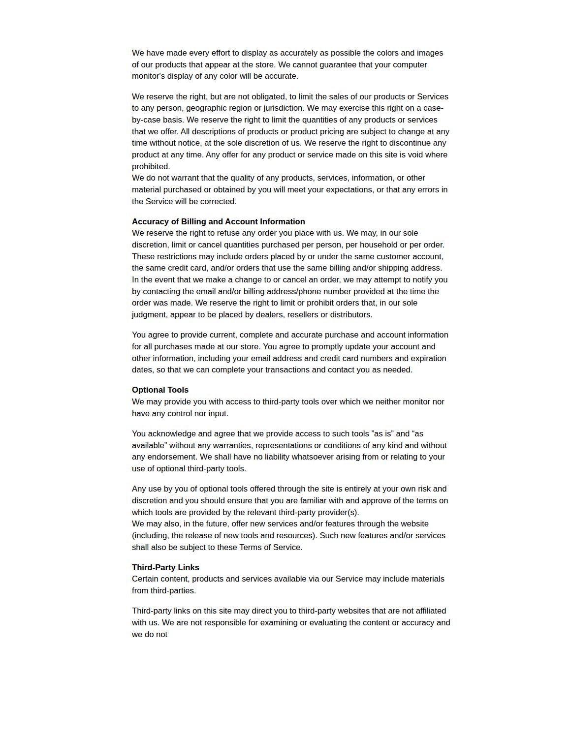We have made every effort to display as accurately as possible the colors and images of our products that appear at the store. We cannot guarantee that your computer monitor's display of any color will be accurate.
We reserve the right, but are not obligated, to limit the sales of our products or Services to any person, geographic region or jurisdiction. We may exercise this right on a case-by-case basis. We reserve the right to limit the quantities of any products or services that we offer. All descriptions of products or product pricing are subject to change at any time without notice, at the sole discretion of us. We reserve the right to discontinue any product at any time. Any offer for any product or service made on this site is void where prohibited.
We do not warrant that the quality of any products, services, information, or other material purchased or obtained by you will meet your expectations, or that any errors in the Service will be corrected.
Accuracy of Billing and Account Information
We reserve the right to refuse any order you place with us. We may, in our sole discretion, limit or cancel quantities purchased per person, per household or per order. These restrictions may include orders placed by or under the same customer account, the same credit card, and/or orders that use the same billing and/or shipping address. In the event that we make a change to or cancel an order, we may attempt to notify you by contacting the email and/or billing address/phone number provided at the time the order was made. We reserve the right to limit or prohibit orders that, in our sole judgment, appear to be placed by dealers, resellers or distributors.
You agree to provide current, complete and accurate purchase and account information for all purchases made at our store. You agree to promptly update your account and other information, including your email address and credit card numbers and expiration dates, so that we can complete your transactions and contact you as needed.
Optional Tools
We may provide you with access to third-party tools over which we neither monitor nor have any control nor input.
You acknowledge and agree that we provide access to such tools ”as is” and “as available” without any warranties, representations or conditions of any kind and without any endorsement. We shall have no liability whatsoever arising from or relating to your use of optional third-party tools.
Any use by you of optional tools offered through the site is entirely at your own risk and discretion and you should ensure that you are familiar with and approve of the terms on which tools are provided by the relevant third-party provider(s).
We may also, in the future, offer new services and/or features through the website (including, the release of new tools and resources). Such new features and/or services shall also be subject to these Terms of Service.
Third-Party Links
Certain content, products and services available via our Service may include materials from third-parties.
Third-party links on this site may direct you to third-party websites that are not affiliated with us. We are not responsible for examining or evaluating the content or accuracy and we do not